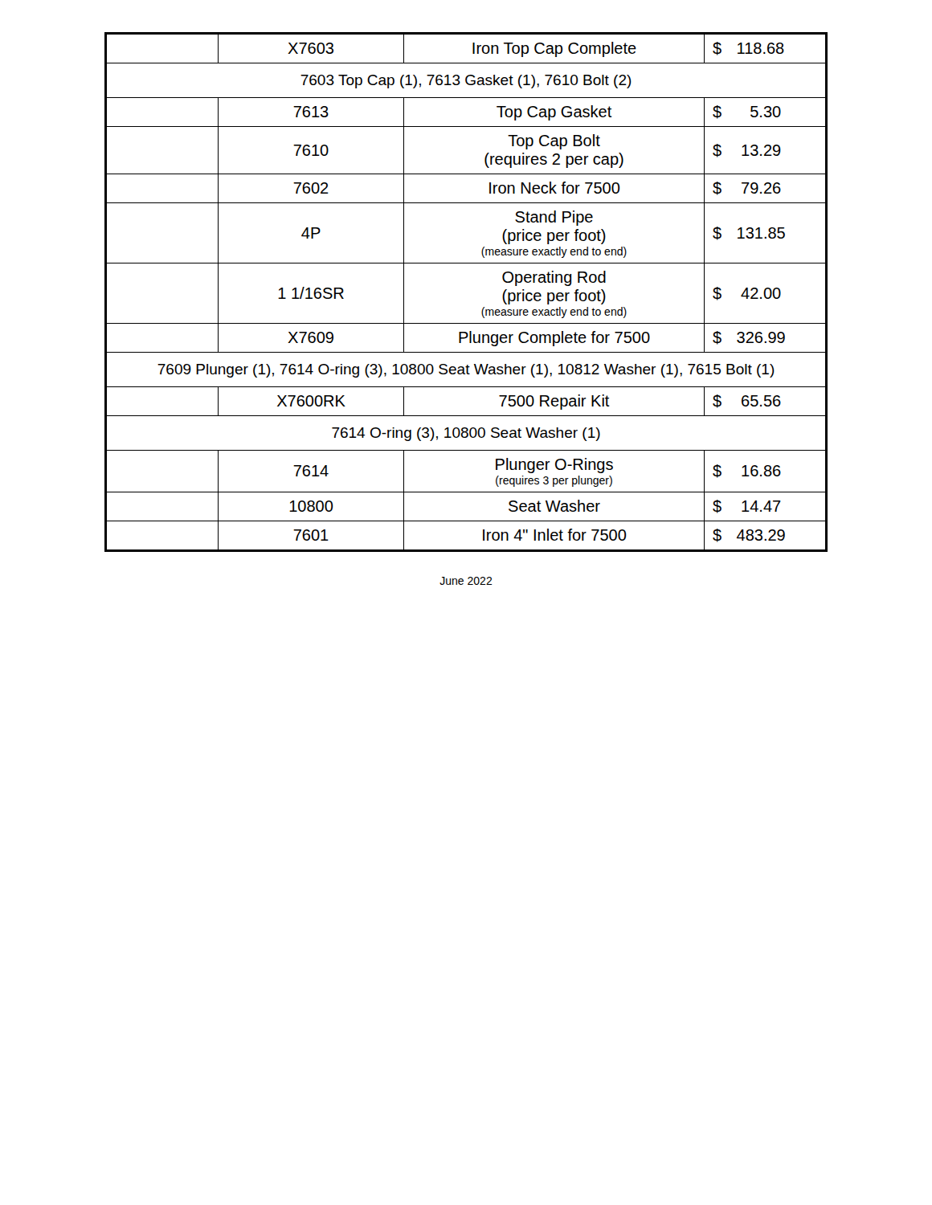| | X7603 | Iron Top Cap Complete | $ 118.68 |
| 7603 Top Cap (1), 7613 Gasket (1), 7610 Bolt (2) |
| | 7613 | Top Cap Gasket | $ 5.30 |
| | 7610 | Top Cap Bolt (requires 2 per cap) | $ 13.29 |
| | 7602 | Iron Neck for 7500 | $ 79.26 |
| | 4P | Stand Pipe (price per foot) (measure exactly end to end) | $ 131.85 |
| | 1 1/16SR | Operating Rod (price per foot) (measure exactly end to end) | $ 42.00 |
| | X7609 | Plunger Complete for 7500 | $ 326.99 |
| 7609 Plunger (1), 7614 O-ring (3), 10800 Seat Washer (1), 10812 Washer (1), 7615 Bolt (1) |
| | X7600RK | 7500 Repair Kit | $ 65.56 |
| 7614 O-ring (3), 10800 Seat Washer (1) |
| | 7614 | Plunger O-Rings (requires 3 per plunger) | $ 16.86 |
| | 10800 | Seat Washer | $ 14.47 |
| | 7601 | Iron 4" Inlet for 7500 | $ 483.29 |
June 2022